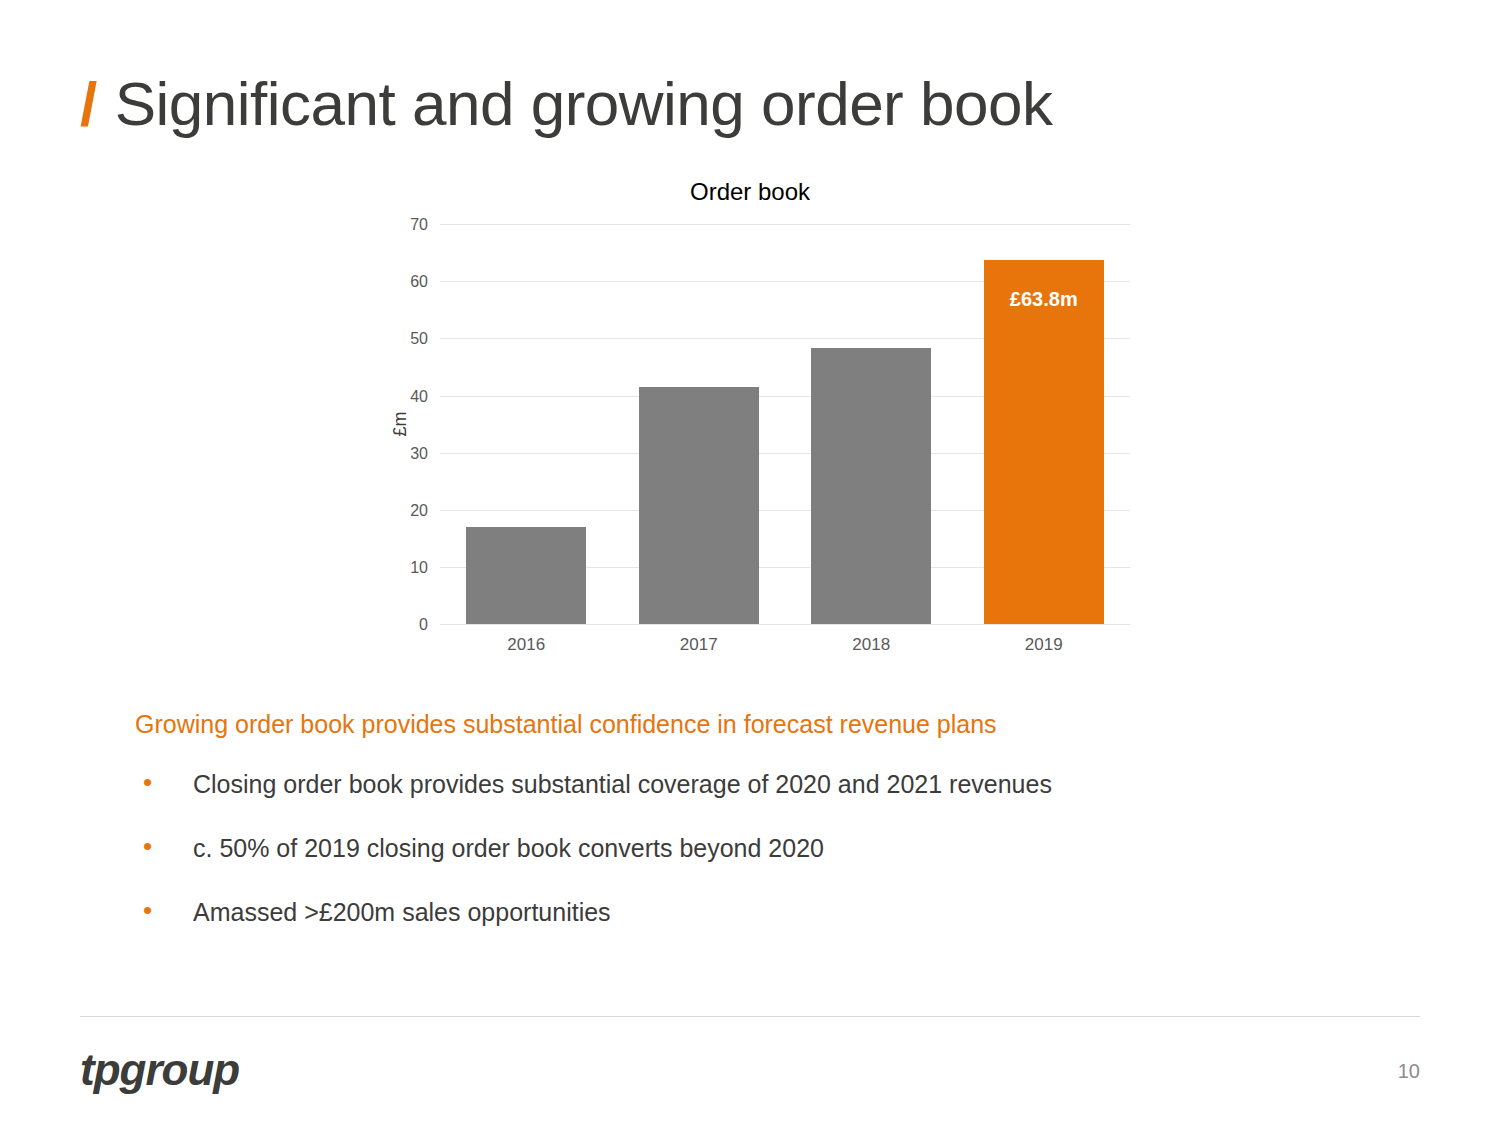/Significant and growing order book
Order book
£m
70
60
50
40
30
20
10
0
£63.8m
2016 2017 2018 2019
Growing order book provides substantial confidence in forecast revenue plans
Closing order book provides substantial coverage of 2020 and 2021 revenues
c. 50% of 2019 closing order book converts beyond 2020
Amassed >£200m sales opportunities
tpgroup
10